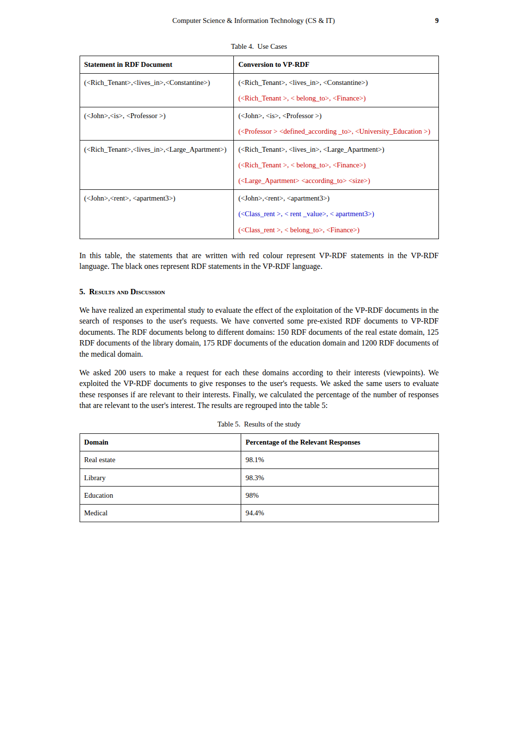Computer Science & Information Technology (CS & IT) 9
Table 4. Use Cases
| Statement in RDF Document | Conversion to VP-RDF |
| --- | --- |
| (<Rich_Tenant>,<lives_in>,<Constantine>) | (<Rich_Tenant>, <lives_in>, <Constantine>) (<Rich_Tenant >, < belong_to>, <Finance>) |
| (<John>,<is>, <Professor >) | (<John>, <is>, <Professor >) (<Professor > <defined_according _to>, <University_Education >) |
| (<Rich_Tenant>,<lives_in>,<Large_Apartment>) | (<Rich_Tenant>, <lives_in>, <Large_Apartment>) (<Rich_Tenant >, < belong_to>, <Finance>) (<Large_Apartment> <according_to> <size>) |
| (<John>,<rent>, <apartment3>) | (<John>,<rent>, <apartment3>) (<Class_rent >, < rent _value>, < apartment3>) (<Class_rent >, < belong_to>, <Finance>) |
In this table, the statements that are written with red colour represent VP-RDF statements in the VP-RDF language. The black ones represent RDF statements in the VP-RDF language.
5. Results and Discussion
We have realized an experimental study to evaluate the effect of the exploitation of the VP-RDF documents in the search of responses to the user's requests. We have converted some pre-existed RDF documents to VP-RDF documents. The RDF documents belong to different domains: 150 RDF documents of the real estate domain, 125 RDF documents of the library domain, 175 RDF documents of the education domain and 1200 RDF documents of the medical domain.
We asked 200 users to make a request for each these domains according to their interests (viewpoints). We exploited the VP-RDF documents to give responses to the user's requests. We asked the same users to evaluate these responses if are relevant to their interests. Finally, we calculated the percentage of the number of responses that are relevant to the user's interest. The results are regrouped into the table 5:
Table 5. Results of the study
| Domain | Percentage of the Relevant Responses |
| --- | --- |
| Real estate | 98.1% |
| Library | 98.3% |
| Education | 98% |
| Medical | 94.4% |